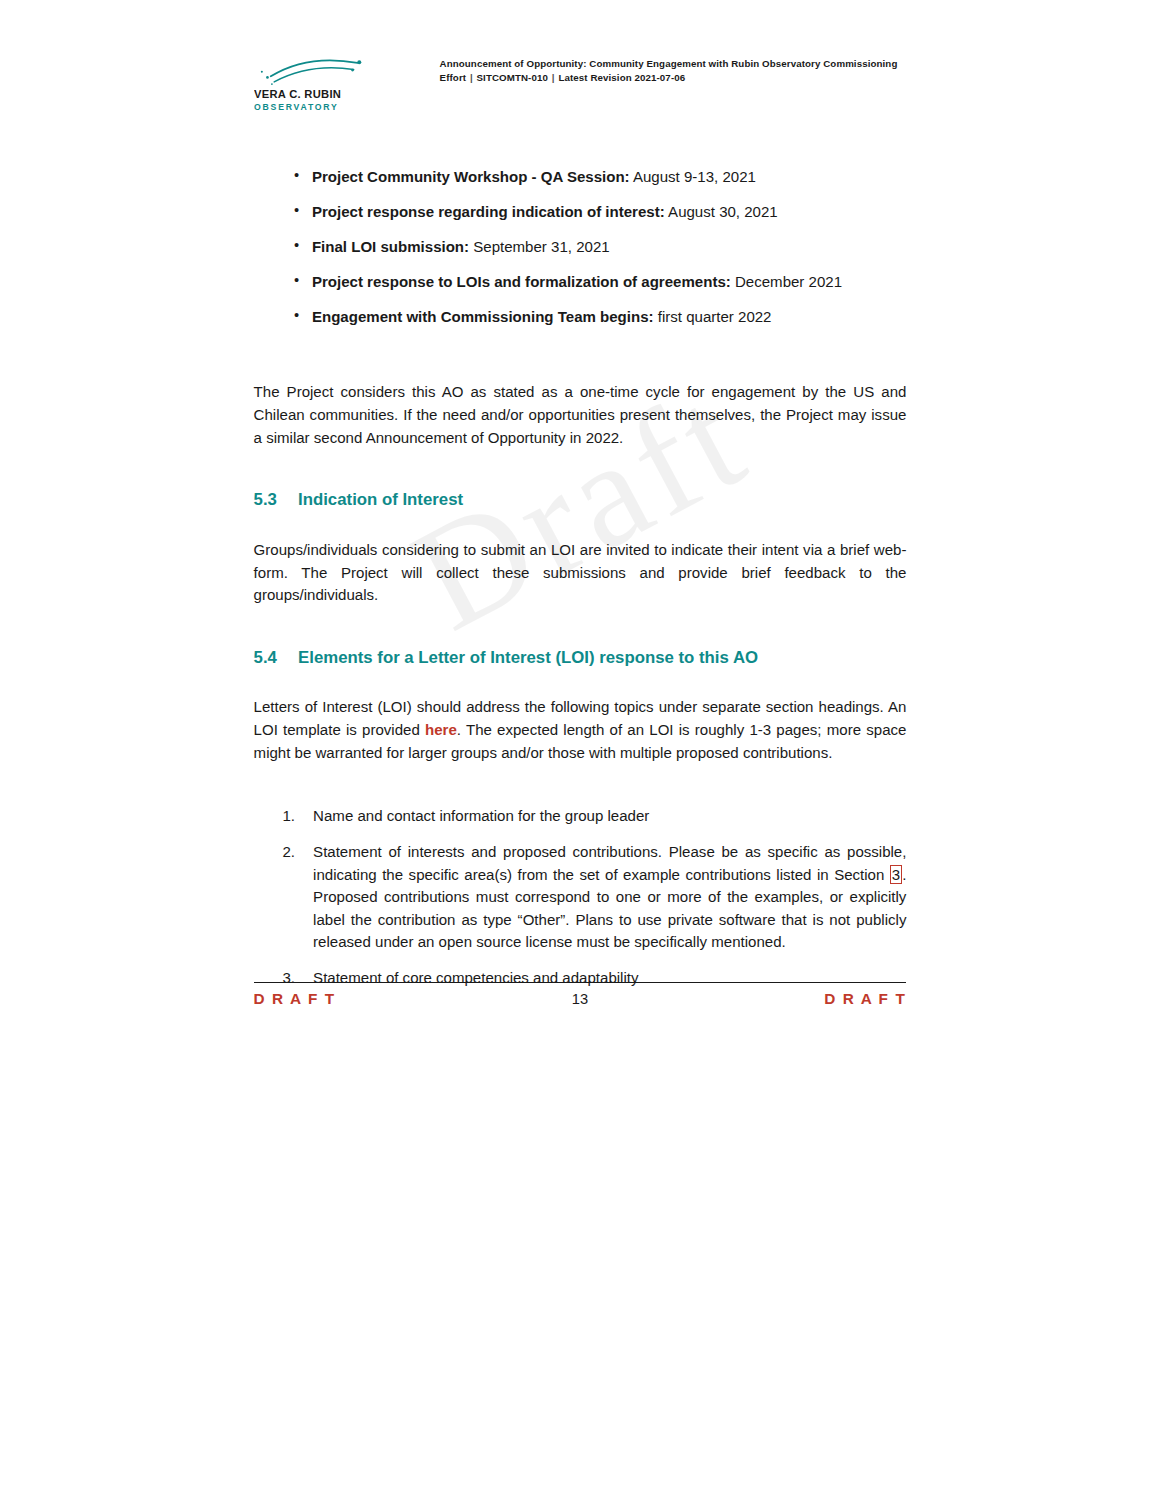Draft
VERA C. RUBIN OBSERVATORY
Announcement of Opportunity: Community Engagement with Rubin Observatory Commissioning Effort | SITCOMTN-010 | Latest Revision 2021-07-06
Project Community Workshop - QA Session: August 9-13, 2021
Project response regarding indication of interest: August 30, 2021
Final LOI submission: September 31, 2021
Project response to LOIs and formalization of agreements: December 2021
Engagement with Commissioning Team begins: first quarter 2022
The Project considers this AO as stated as a one-time cycle for engagement by the US and Chilean communities. If the need and/or opportunities present themselves, the Project may issue a similar second Announcement of Opportunity in 2022.
5.3 Indication of Interest
Groups/individuals considering to submit an LOI are invited to indicate their intent via a brief webform. The Project will collect these submissions and provide brief feedback to the groups/individuals.
5.4 Elements for a Letter of Interest (LOI) response to this AO
Letters of Interest (LOI) should address the following topics under separate section headings. An LOI template is provided here. The expected length of an LOI is roughly 1-3 pages; more space might be warranted for larger groups and/or those with multiple proposed contributions.
Name and contact information for the group leader
Statement of interests and proposed contributions. Please be as specific as possible, indicating the specific area(s) from the set of example contributions listed in Section 3. Proposed contributions must correspond to one or more of the examples, or explicitly label the contribution as type “Other”. Plans to use private software that is not publicly released under an open source license must be specifically mentioned.
Statement of core competencies and adaptability
D R A F T 13 D R A F T